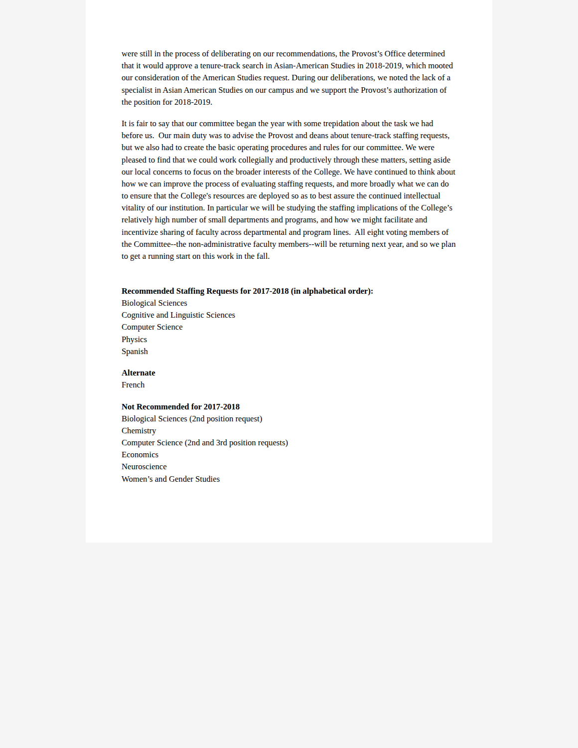were still in the process of deliberating on our recommendations, the Provost’s Office determined that it would approve a tenure-track search in Asian-American Studies in 2018-2019, which mooted our consideration of the American Studies request. During our deliberations, we noted the lack of a specialist in Asian American Studies on our campus and we support the Provost’s authorization of the position for 2018-2019.
It is fair to say that our committee began the year with some trepidation about the task we had before us. Our main duty was to advise the Provost and deans about tenure-track staffing requests, but we also had to create the basic operating procedures and rules for our committee. We were pleased to find that we could work collegially and productively through these matters, setting aside our local concerns to focus on the broader interests of the College. We have continued to think about how we can improve the process of evaluating staffing requests, and more broadly what we can do to ensure that the College's resources are deployed so as to best assure the continued intellectual vitality of our institution. In particular we will be studying the staffing implications of the College’s relatively high number of small departments and programs, and how we might facilitate and incentivize sharing of faculty across departmental and program lines. All eight voting members of the Committee--the non-administrative faculty members--will be returning next year, and so we plan to get a running start on this work in the fall.
Recommended Staffing Requests for 2017-2018 (in alphabetical order):
Biological Sciences
Cognitive and Linguistic Sciences
Computer Science
Physics
Spanish
Alternate
French
Not Recommended for 2017-2018
Biological Sciences (2nd position request)
Chemistry
Computer Science (2nd and 3rd position requests)
Economics
Neuroscience
Women’s and Gender Studies